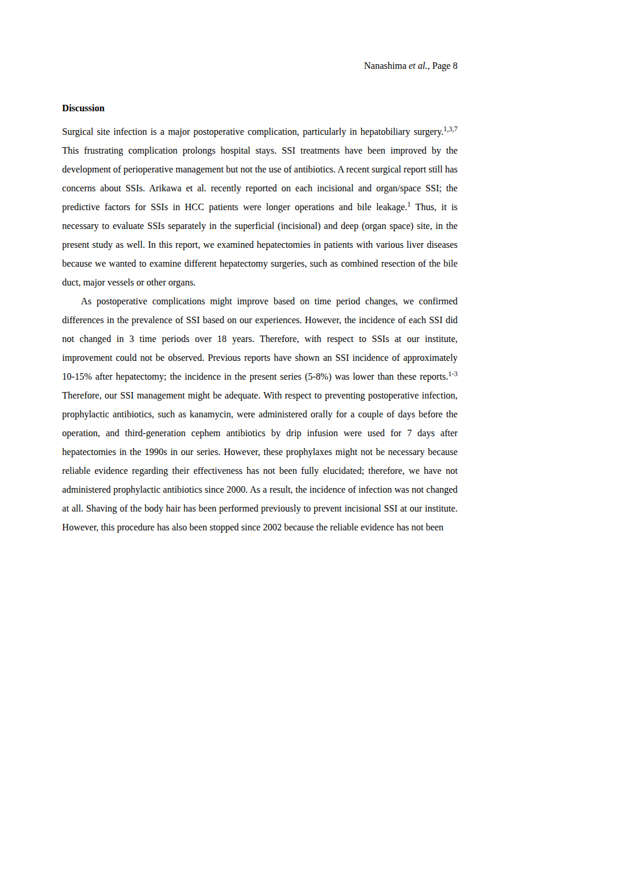Nanashima et al., Page 8
Discussion
Surgical site infection is a major postoperative complication, particularly in hepatobiliary surgery.1,3,7 This frustrating complication prolongs hospital stays. SSI treatments have been improved by the development of perioperative management but not the use of antibiotics. A recent surgical report still has concerns about SSIs. Arikawa et al. recently reported on each incisional and organ/space SSI; the predictive factors for SSIs in HCC patients were longer operations and bile leakage.1 Thus, it is necessary to evaluate SSIs separately in the superficial (incisional) and deep (organ space) site, in the present study as well. In this report, we examined hepatectomies in patients with various liver diseases because we wanted to examine different hepatectomy surgeries, such as combined resection of the bile duct, major vessels or other organs.
As postoperative complications might improve based on time period changes, we confirmed differences in the prevalence of SSI based on our experiences. However, the incidence of each SSI did not changed in 3 time periods over 18 years. Therefore, with respect to SSIs at our institute, improvement could not be observed. Previous reports have shown an SSI incidence of approximately 10-15% after hepatectomy; the incidence in the present series (5-8%) was lower than these reports.1-3 Therefore, our SSI management might be adequate. With respect to preventing postoperative infection, prophylactic antibiotics, such as kanamycin, were administered orally for a couple of days before the operation, and third-generation cephem antibiotics by drip infusion were used for 7 days after hepatectomies in the 1990s in our series. However, these prophylaxes might not be necessary because reliable evidence regarding their effectiveness has not been fully elucidated; therefore, we have not administered prophylactic antibiotics since 2000. As a result, the incidence of infection was not changed at all. Shaving of the body hair has been performed previously to prevent incisional SSI at our institute. However, this procedure has also been stopped since 2002 because the reliable evidence has not been